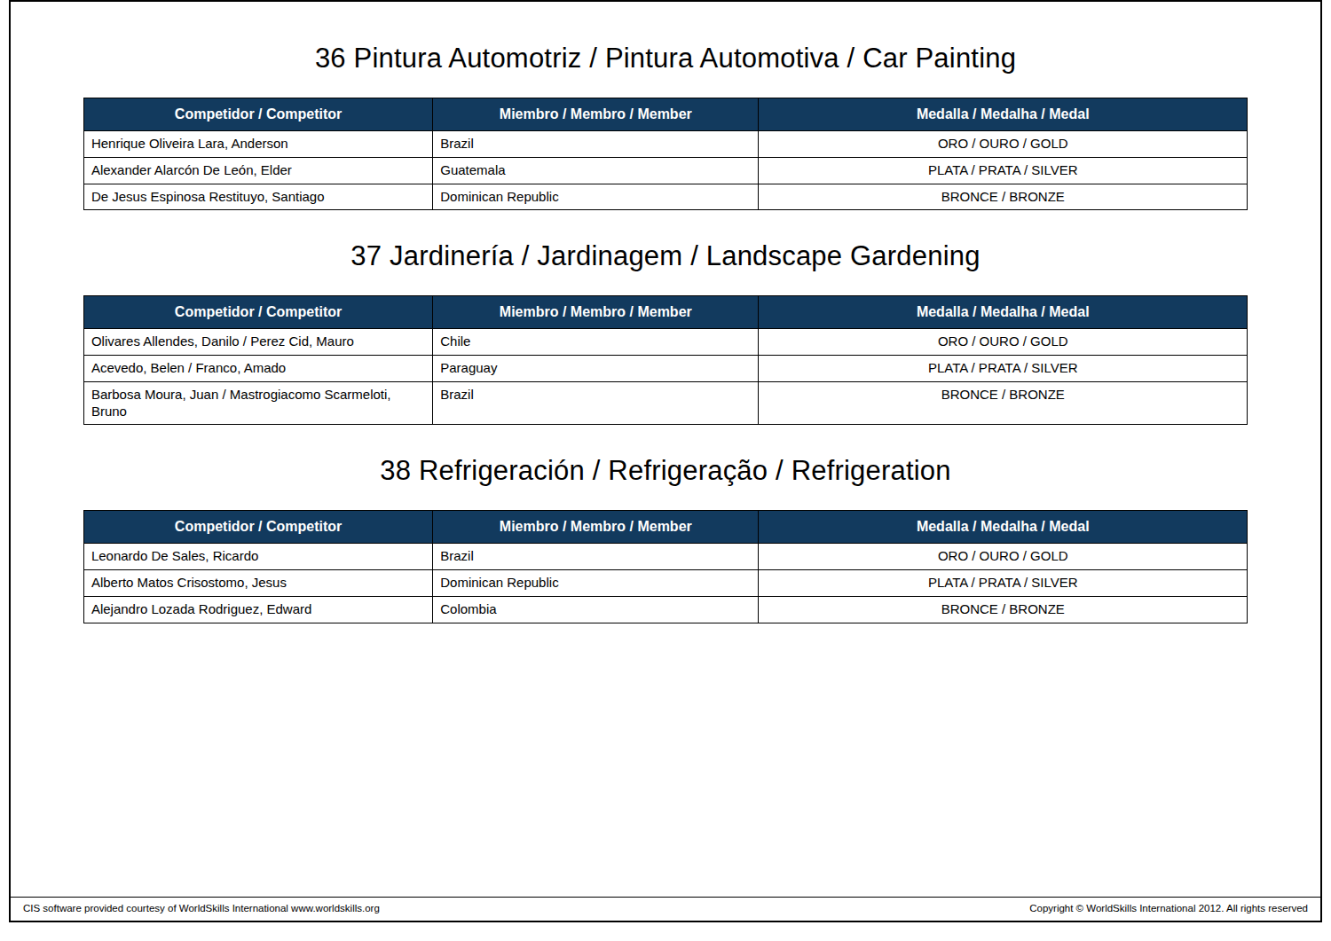36 Pintura Automotriz / Pintura Automotiva / Car Painting
| Competidor / Competitor | Miembro / Membro / Member | Medalla / Medalha / Medal |
| --- | --- | --- |
| Henrique Oliveira Lara, Anderson | Brazil | ORO / OURO / GOLD |
| Alexander Alarcón De León, Elder | Guatemala | PLATA / PRATA / SILVER |
| De Jesus Espinosa Restituyo, Santiago | Dominican Republic | BRONCE / BRONZE |
37 Jardinería / Jardinagem / Landscape Gardening
| Competidor / Competitor | Miembro / Membro / Member | Medalla / Medalha / Medal |
| --- | --- | --- |
| Olivares Allendes, Danilo / Perez Cid, Mauro | Chile | ORO / OURO / GOLD |
| Acevedo, Belen / Franco, Amado | Paraguay | PLATA / PRATA / SILVER |
| Barbosa Moura, Juan / Mastrogiacomo Scarmeloti, Bruno | Brazil | BRONCE / BRONZE |
38 Refrigeración / Refrigeração / Refrigeration
| Competidor / Competitor | Miembro / Membro / Member | Medalla / Medalha / Medal |
| --- | --- | --- |
| Leonardo De Sales, Ricardo | Brazil | ORO / OURO / GOLD |
| Alberto Matos Crisostomo, Jesus | Dominican Republic | PLATA / PRATA / SILVER |
| Alejandro Lozada Rodriguez, Edward | Colombia | BRONCE / BRONZE |
CIS software provided courtesy of WorldSkills International www.worldskills.org Copyright © WorldSkills International 2012. All rights reserved